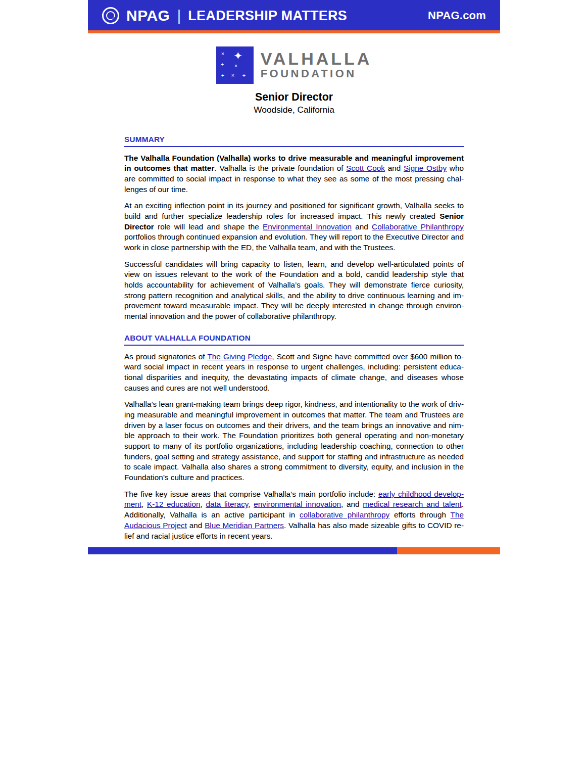NPAG | LEADERSHIP MATTERS
NPAG.com
× ✦ + × + × +
VALHALLA
FOUNDATION
Senior Director
Woodside, California
SUMMARY
The Valhalla Foundation (Valhalla) works to drive measurable and meaningful improvement in outcomes that matter. Valhalla is the private foundation of Scott Cook and Signe Ostby who are committed to social impact in response to what they see as some of the most pressing challenges of our time.
At an exciting inflection point in its journey and positioned for significant growth, Valhalla seeks to build and further specialize leadership roles for increased impact. This newly created Senior Director role will lead and shape the Environmental Innovation and Collaborative Philanthropy portfolios through continued expansion and evolution. They will report to the Executive Director and work in close partnership with the ED, the Valhalla team, and with the Trustees.
Successful candidates will bring capacity to listen, learn, and develop well-articulated points of view on issues relevant to the work of the Foundation and a bold, candid leadership style that holds accountability for achievement of Valhalla’s goals. They will demonstrate fierce curiosity, strong pattern recognition and analytical skills, and the ability to drive continuous learning and improvement toward measurable impact. They will be deeply interested in change through environmental innovation and the power of collaborative philanthropy.
ABOUT VALHALLA FOUNDATION
As proud signatories of The Giving Pledge, Scott and Signe have committed over $600 million toward social impact in recent years in response to urgent challenges, including: persistent educational disparities and inequity, the devastating impacts of climate change, and diseases whose causes and cures are not well understood.
Valhalla’s lean grant-making team brings deep rigor, kindness, and intentionality to the work of driving measurable and meaningful improvement in outcomes that matter. The team and Trustees are driven by a laser focus on outcomes and their drivers, and the team brings an innovative and nimble approach to their work. The Foundation prioritizes both general operating and non-monetary support to many of its portfolio organizations, including leadership coaching, connection to other funders, goal setting and strategy assistance, and support for staffing and infrastructure as needed to scale impact. Valhalla also shares a strong commitment to diversity, equity, and inclusion in the Foundation’s culture and practices.
The five key issue areas that comprise Valhalla’s main portfolio include: early childhood development, K-12 education, data literacy, environmental innovation, and medical research and talent. Additionally, Valhalla is an active participant in collaborative philanthropy efforts through The Audacious Project and Blue Meridian Partners. Valhalla has also made sizeable gifts to COVID relief and racial justice efforts in recent years.